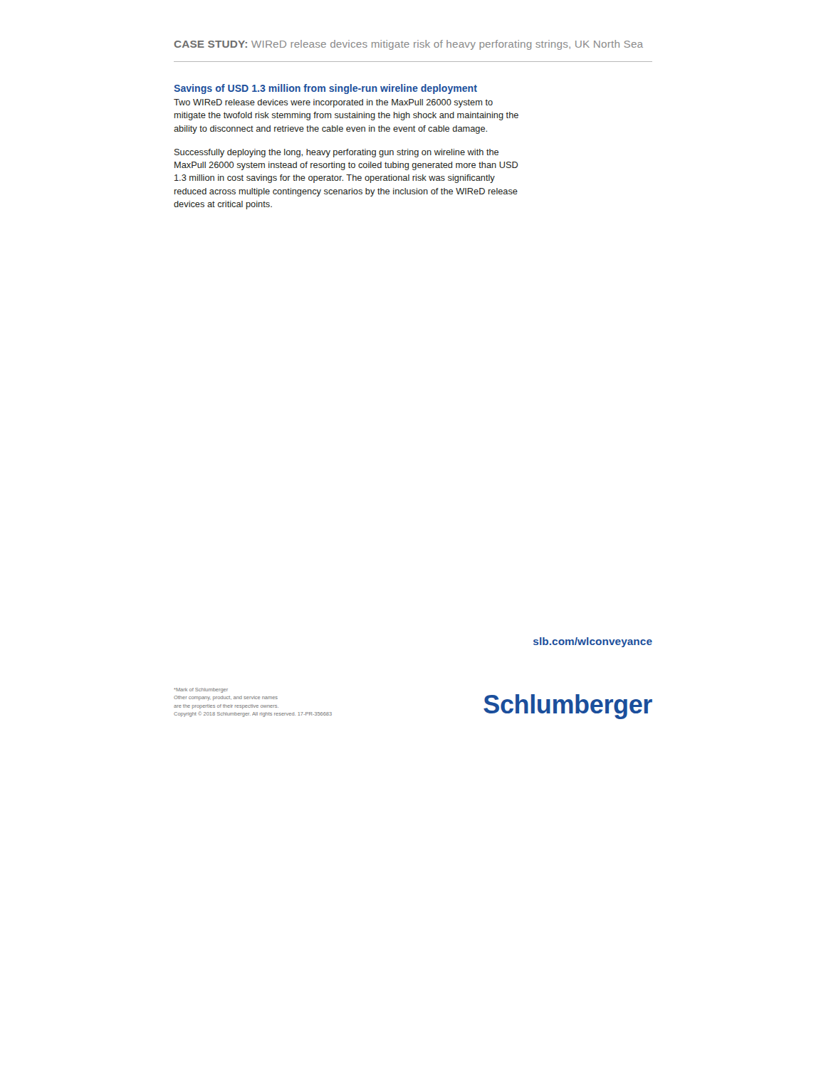CASE STUDY: WIReD release devices mitigate risk of heavy perforating strings, UK North Sea
Savings of USD 1.3 million from single-run wireline deployment
Two WIReD release devices were incorporated in the MaxPull 26000 system to mitigate the twofold risk stemming from sustaining the high shock and maintaining the ability to disconnect and retrieve the cable even in the event of cable damage.
Successfully deploying the long, heavy perforating gun string on wireline with the MaxPull 26000 system instead of resorting to coiled tubing generated more than USD 1.3 million in cost savings for the operator. The operational risk was significantly reduced across multiple contingency scenarios by the inclusion of the WIReD release devices at critical points.
slb.com/wlconveyance
*Mark of Schlumberger
Other company, product, and service names
are the properties of their respective owners.
Copyright © 2018 Schlumberger. All rights reserved. 17-PR-356683
Schlumberger